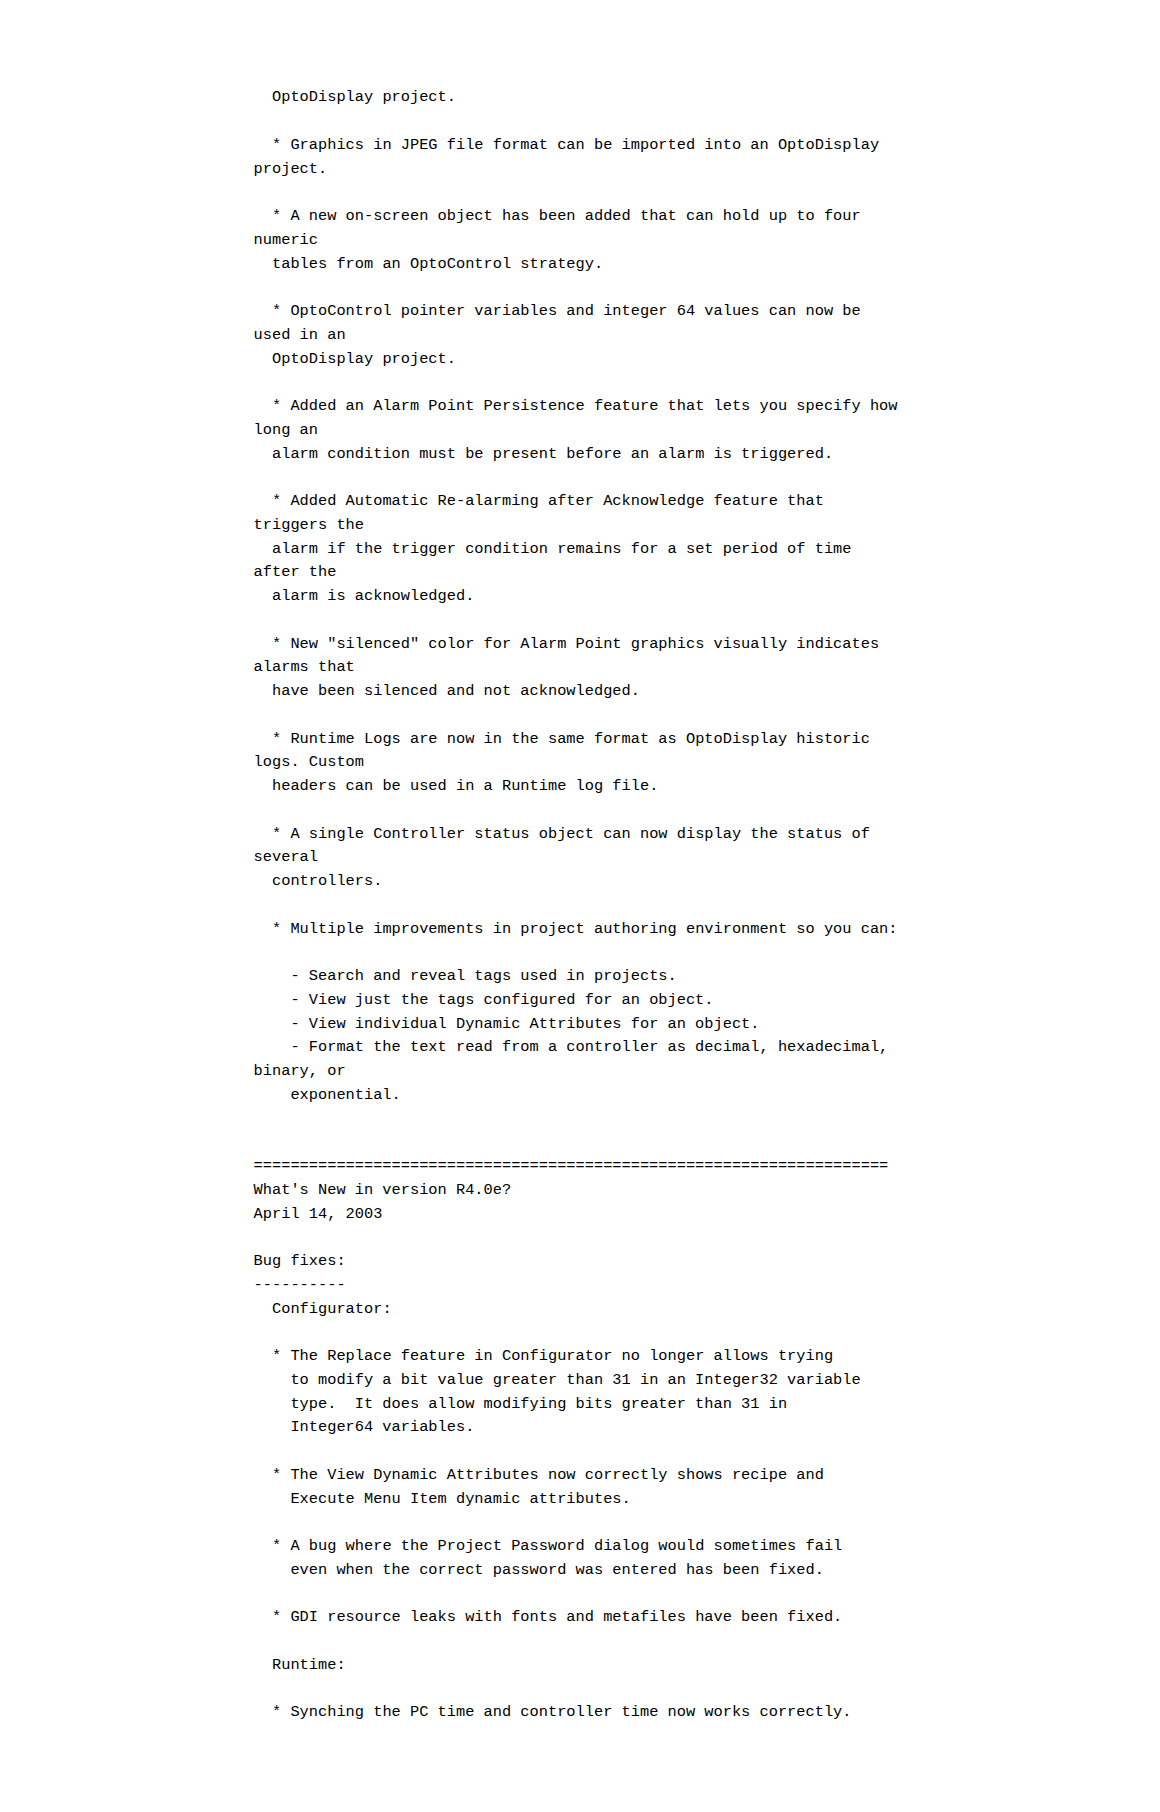OptoDisplay project.

  * Graphics in JPEG file format can be imported into an OptoDisplay project.

  * A new on-screen object has been added that can hold up to four numeric
  tables from an OptoControl strategy.

  * OptoControl pointer variables and integer 64 values can now be used in an
  OptoDisplay project.

  * Added an Alarm Point Persistence feature that lets you specify how long an
  alarm condition must be present before an alarm is triggered.

  * Added Automatic Re-alarming after Acknowledge feature that triggers the
  alarm if the trigger condition remains for a set period of time after the
  alarm is acknowledged.

  * New "silenced" color for Alarm Point graphics visually indicates alarms that
  have been silenced and not acknowledged.

  * Runtime Logs are now in the same format as OptoDisplay historic logs. Custom
  headers can be used in a Runtime log file.

  * A single Controller status object can now display the status of several
  controllers.

  * Multiple improvements in project authoring environment so you can:

    - Search and reveal tags used in projects.
    - View just the tags configured for an object.
    - View individual Dynamic Attributes for an object.
    - Format the text read from a controller as decimal, hexadecimal, binary, or
    exponential.


=====================================================================
What's New in version R4.0e?
April 14, 2003

Bug fixes:
----------
  Configurator:

  * The Replace feature in Configurator no longer allows trying
    to modify a bit value greater than 31 in an Integer32 variable
    type.  It does allow modifying bits greater than 31 in
    Integer64 variables.

  * The View Dynamic Attributes now correctly shows recipe and
    Execute Menu Item dynamic attributes.

  * A bug where the Project Password dialog would sometimes fail
    even when the correct password was entered has been fixed.

  * GDI resource leaks with fonts and metafiles have been fixed.

  Runtime:

  * Synching the PC time and controller time now works correctly.